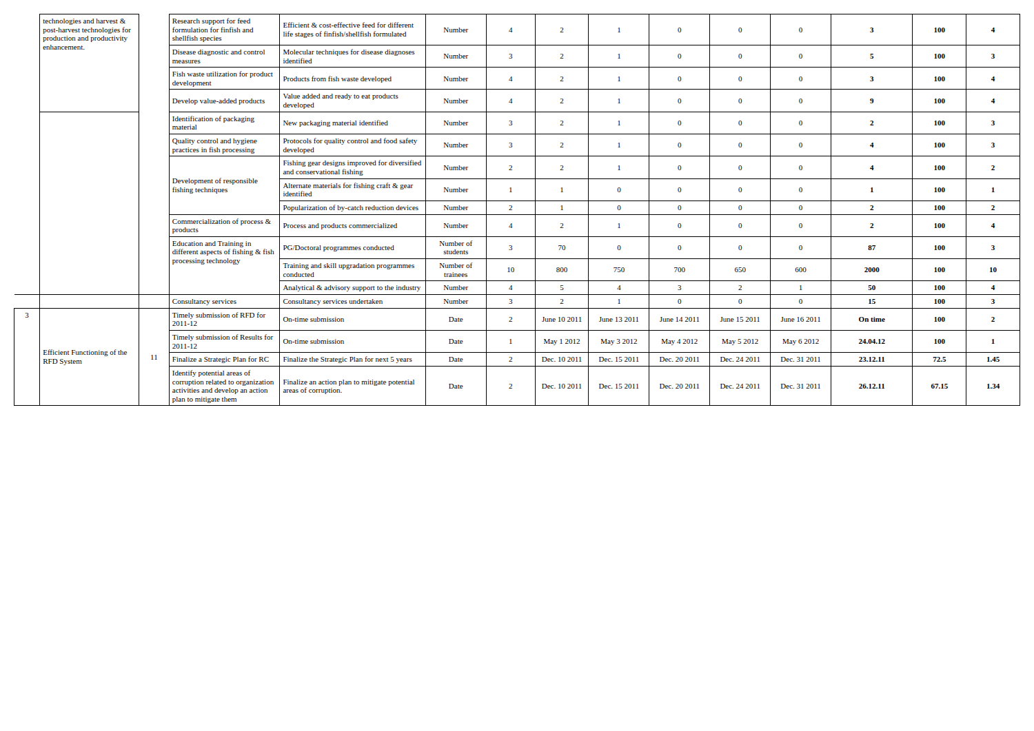| | technologies and harvest & post-harvest technologies for production and productivity enhancement. | | Research support for feed formulation for finfish and shellfish species | Efficient & cost-effective feed for different life stages of finfish/shellfish formulated | Number | 4 | 2 | 1 | 0 | 0 | 0 | 3 | 100 | 4 |
| | | Disease diagnostic and control measures | Molecular techniques for disease diagnoses identified | Number | 3 | 2 | 1 | 0 | 0 | 0 | 5 | 100 | 3 |
| | | Fish waste utilization for product development | Products from fish waste developed | Number | 4 | 2 | 1 | 0 | 0 | 0 | 3 | 100 | 4 |
| | | Develop value-added products | Value added and ready to eat products developed | Number | 4 | 2 | 1 | 0 | 0 | 0 | 9 | 100 | 4 |
| | | | Identification of packaging material | New packaging material identified | Number | 3 | 2 | 1 | 0 | 0 | 0 | 2 | 100 | 3 |
| | | | Quality control and hygiene practices in fish processing | Protocols for quality control and food safety developed | Number | 3 | 2 | 1 | 0 | 0 | 0 | 4 | 100 | 3 |
| | | | Development of responsible fishing techniques | Fishing gear designs improved for diversified and conservational fishing | Number | 2 | 2 | 1 | 0 | 0 | 0 | 4 | 100 | 2 |
| | | | Alternate materials for fishing craft & gear identified | Number | 1 | 1 | 0 | 0 | 0 | 0 | 1 | 100 | 1 |
| | | | Popularization of by-catch reduction devices | Number | 2 | 1 | 0 | 0 | 0 | 0 | 2 | 100 | 2 |
| | | | Commercialization of process & products | Process and products commercialized | Number | 4 | 2 | 1 | 0 | 0 | 0 | 2 | 100 | 4 |
| | | | Education and Training in different aspects of fishing & fish processing technology | PG/Doctoral programmes conducted | Number of students | 3 | 70 | 0 | 0 | 0 | 0 | 87 | 100 | 3 |
| | | | Training and skill upgradation programmes conducted | Number of trainees | 10 | 800 | 750 | 700 | 650 | 600 | 2000 | 100 | 10 |
| | | | Analytical & advisory support to the industry | Number | 4 | 5 | 4 | 3 | 2 | 1 | 50 | 100 | 4 |
| | | | Consultancy services | Consultancy services undertaken | Number | 3 | 2 | 1 | 0 | 0 | 0 | 15 | 100 | 3 |
| 3 | Efficient Functioning of the RFD System | 11 | Timely submission of RFD for 2011-12 | On-time submission | Date | 2 | June 10 2011 | June 13 2011 | June 14 2011 | June 15 2011 | June 16 2011 | On time | 100 | 2 |
| Timely submission of Results for 2011-12 | On-time submission | Date | 1 | May 1 2012 | May 3 2012 | May 4 2012 | May 5 2012 | May 6 2012 | 24.04.12 | 100 | 1 |
| Finalize a Strategic Plan for RC | Finalize the Strategic Plan for next 5 years | Date | 2 | Dec. 10 2011 | Dec. 15 2011 | Dec. 20 2011 | Dec. 24 2011 | Dec. 31 2011 | 23.12.11 | 72.5 | 1.45 |
| Identify potential areas of corruption related to organization activities and develop an action plan to mitigate them | Finalize an action plan to mitigate potential areas of corruption. | Date | 2 | Dec. 10 2011 | Dec. 15 2011 | Dec. 20 2011 | Dec. 24 2011 | Dec. 31 2011 | 26.12.11 | 67.15 | 1.34 |